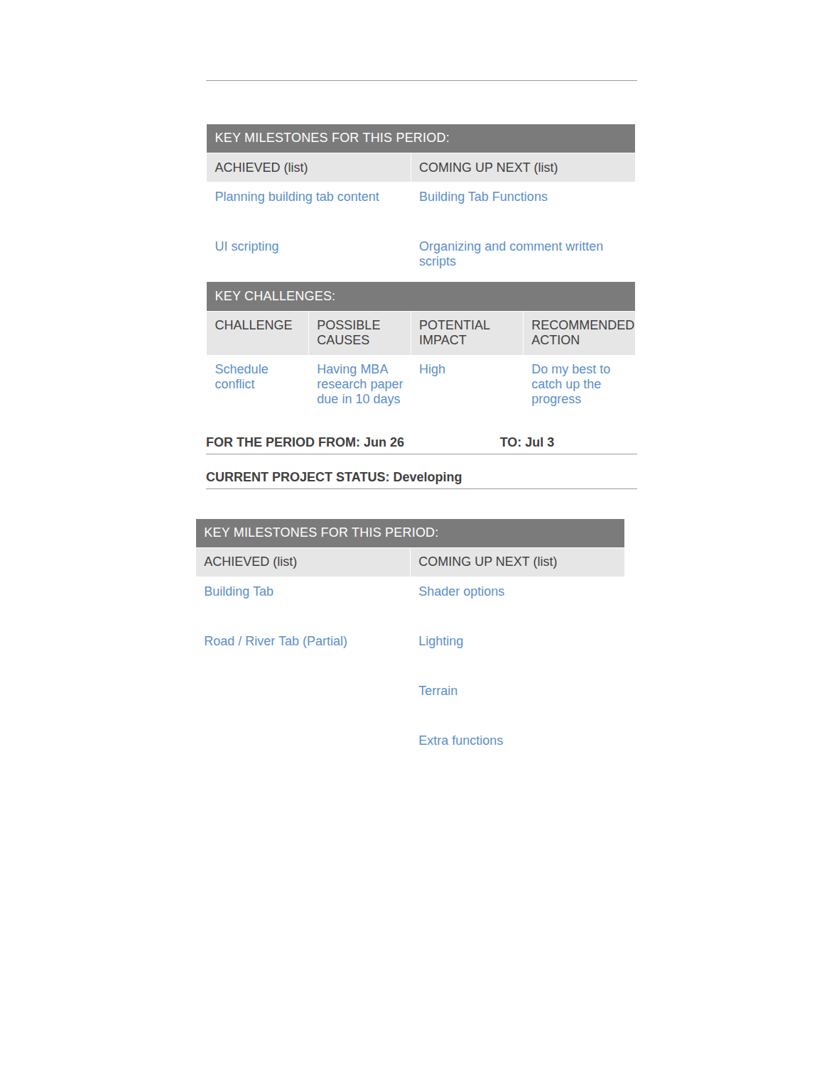| KEY MILESTONES FOR THIS PERIOD: |
| ACHIEVED (list) | COMING UP NEXT (list) |
| Planning building tab content | Building Tab Functions |
| UI scripting | Organizing and comment written scripts |
| KEY CHALLENGES: |
| CHALLENGE | POSSIBLE CAUSES | POTENTIAL IMPACT | RECOMMENDED ACTION |
| Schedule conflict | Having MBA research paper due in 10 days | High | Do my best to catch up the progress |
FOR THE PERIOD FROM: Jun 26 TO: Jul 3
CURRENT PROJECT STATUS: Developing
| KEY MILESTONES FOR THIS PERIOD: |
| ACHIEVED (list) | COMING UP NEXT (list) |
| Building Tab | Shader options |
| Road / River Tab (Partial) | Lighting |
| | Terrain |
| | Extra functions |